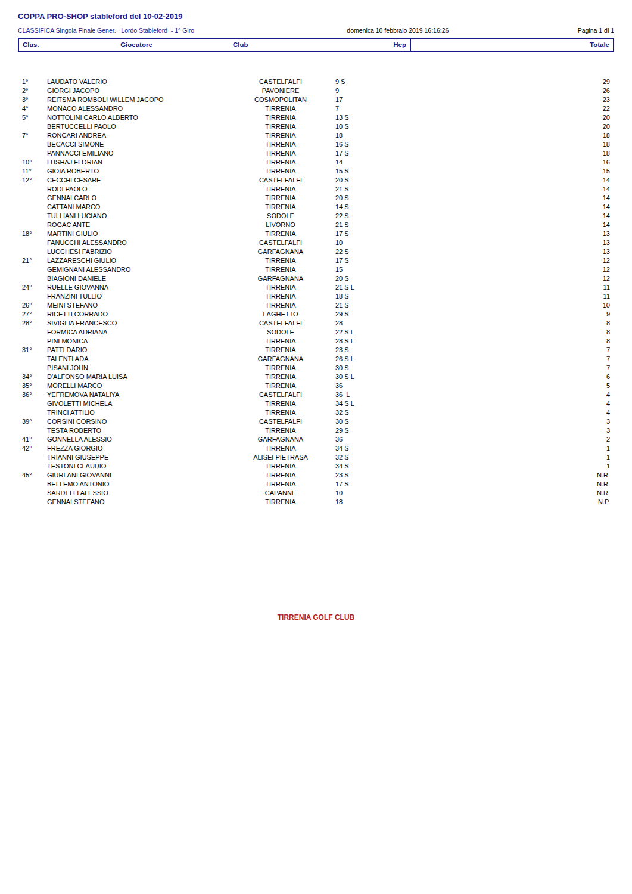COPPA PRO-SHOP stableford del 10-02-2019
CLASSIFICA Singola Finale Gener. Lordo Stableford - 1° Giro domenica 10 febbraio 2019 16:16:26 Pagina 1 di 1
| Clas. | Giocatore | Club | Hcp | Totale |
| --- | --- | --- | --- | --- |
| 1° | LAUDATO VALERIO | CASTELFALFI | 9 S | 29 |
| 2° | GIORGI JACOPO | PAVONIERE | 9 | 26 |
| 3° | REITSMA ROMBOLI WILLEM JACOPO | COSMOPOLITAN | 17 | 23 |
| 4° | MONACO ALESSANDRO | TIRRENIA | 7 | 22 |
| 5° | NOTTOLINI CARLO ALBERTO | TIRRENIA | 13 S | 20 |
| | BERTUCCELLI PAOLO | TIRRENIA | 10 S | 20 |
| 7° | RONCARI ANDREA | TIRRENIA | 18 | 18 |
| | BECACCI SIMONE | TIRRENIA | 16 S | 18 |
| | PANNACCI EMILIANO | TIRRENIA | 17 S | 18 |
| 10° | LUSHAJ FLORIAN | TIRRENIA | 14 | 16 |
| 11° | GIOIA ROBERTO | TIRRENIA | 15 S | 15 |
| 12° | CECCHI CESARE | CASTELFALFI | 20 S | 14 |
| | RODI PAOLO | TIRRENIA | 21 S | 14 |
| | GENNAI CARLO | TIRRENIA | 20 S | 14 |
| | CATTANI MARCO | TIRRENIA | 14 S | 14 |
| | TULLIANI LUCIANO | SODOLE | 22 S | 14 |
| | ROGAC ANTE | LIVORNO | 21 S | 14 |
| 18° | MARTINI GIULIO | TIRRENIA | 17 S | 13 |
| | FANUCCHI ALESSANDRO | CASTELFALFI | 10 | 13 |
| | LUCCHESI FABRIZIO | GARFAGNANA | 22 S | 13 |
| 21° | LAZZARESCHI GIULIO | TIRRENIA | 17 S | 12 |
| | GEMIGNANI ALESSANDRO | TIRRENIA | 15 | 12 |
| | BIAGIONI DANIELE | GARFAGNANA | 20 S | 12 |
| 24° | RUELLE GIOVANNA | TIRRENIA | 21 S L | 11 |
| | FRANZINI TULLIO | TIRRENIA | 18 S | 11 |
| 26° | MEINI STEFANO | TIRRENIA | 21 S | 10 |
| 27° | RICETTI CORRADO | LAGHETTO | 29 S | 9 |
| 28° | SIVIGLIA FRANCESCO | CASTELFALFI | 28 | 8 |
| | FORMICA ADRIANA | SODOLE | 22 S L | 8 |
| | PINI MONICA | TIRRENIA | 28 S L | 8 |
| 31° | PATTI DARIO | TIRRENIA | 23 S | 7 |
| | TALENTI ADA | GARFAGNANA | 26 S L | 7 |
| | PISANI JOHN | TIRRENIA | 30 S | 7 |
| 34° | D'ALFONSO MARIA LUISA | TIRRENIA | 30 S L | 6 |
| 35° | MORELLI MARCO | TIRRENIA | 36 | 5 |
| 36° | YEFREMOVA NATALIYA | CASTELFALFI | 36 L | 4 |
| | GIVOLETTI MICHELA | TIRRENIA | 34 S L | 4 |
| | TRINCI ATTILIO | TIRRENIA | 32 S | 4 |
| 39° | CORSINI CORSINO | CASTELFALFI | 30 S | 3 |
| | TESTA ROBERTO | TIRRENIA | 29 S | 3 |
| 41° | GONNELLA ALESSIO | GARFAGNANA | 36 | 2 |
| 42° | FREZZA GIORGIO | TIRRENIA | 34 S | 1 |
| | TRIANNI GIUSEPPE | ALISEI PIETRASA | 32 S | 1 |
| | TESTONI CLAUDIO | TIRRENIA | 34 S | 1 |
| 45° | GIURLANI GIOVANNI | TIRRENIA | 23 S | N.R. |
| | BELLEMO ANTONIO | TIRRENIA | 17 S | N.R. |
| | SARDELLI ALESSIO | CAPANNE | 10 | N.R. |
| | GENNAI STEFANO | TIRRENIA | 18 | N.P. |
TIRRENIA GOLF CLUB